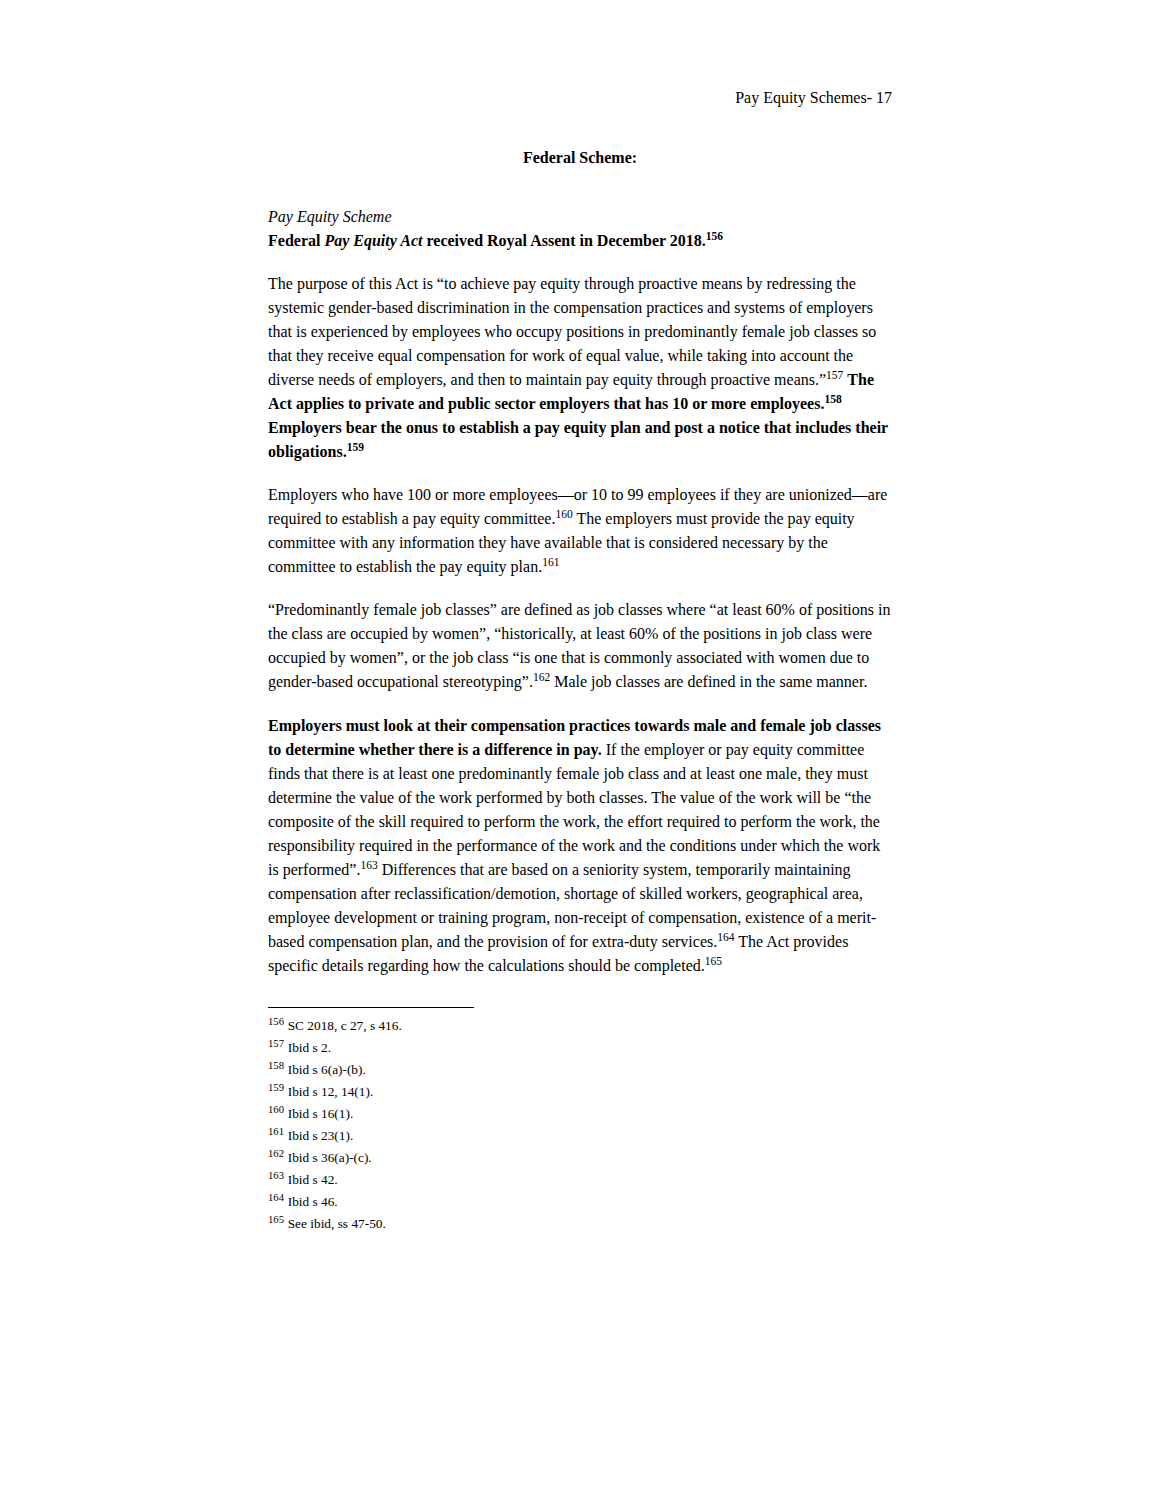Pay Equity Schemes- 17
Federal Scheme:
Pay Equity Scheme
Federal Pay Equity Act received Royal Assent in December 2018.156
The purpose of this Act is “to achieve pay equity through proactive means by redressing the systemic gender-based discrimination in the compensation practices and systems of employers that is experienced by employees who occupy positions in predominantly female job classes so that they receive equal compensation for work of equal value, while taking into account the diverse needs of employers, and then to maintain pay equity through proactive means.”157 The Act applies to private and public sector employers that has 10 or more employees.158 Employers bear the onus to establish a pay equity plan and post a notice that includes their obligations.159
Employers who have 100 or more employees—or 10 to 99 employees if they are unionized—are required to establish a pay equity committee.160 The employers must provide the pay equity committee with any information they have available that is considered necessary by the committee to establish the pay equity plan.161
“Predominantly female job classes” are defined as job classes where “at least 60% of positions in the class are occupied by women”, “historically, at least 60% of the positions in job class were occupied by women”, or the job class “is one that is commonly associated with women due to gender-based occupational stereotyping”.162 Male job classes are defined in the same manner.
Employers must look at their compensation practices towards male and female job classes to determine whether there is a difference in pay. If the employer or pay equity committee finds that there is at least one predominantly female job class and at least one male, they must determine the value of the work performed by both classes. The value of the work will be “the composite of the skill required to perform the work, the effort required to perform the work, the responsibility required in the performance of the work and the conditions under which the work is performed”.163 Differences that are based on a seniority system, temporarily maintaining compensation after reclassification/demotion, shortage of skilled workers, geographical area, employee development or training program, non-receipt of compensation, existence of a merit-based compensation plan, and the provision of for extra-duty services.164 The Act provides specific details regarding how the calculations should be completed.165
156 SC 2018, c 27, s 416.
157 Ibid s 2.
158 Ibid s 6(a)-(b).
159 Ibid s 12, 14(1).
160 Ibid s 16(1).
161 Ibid s 23(1).
162 Ibid s 36(a)-(c).
163 Ibid s 42.
164 Ibid s 46.
165 See ibid, ss 47-50.